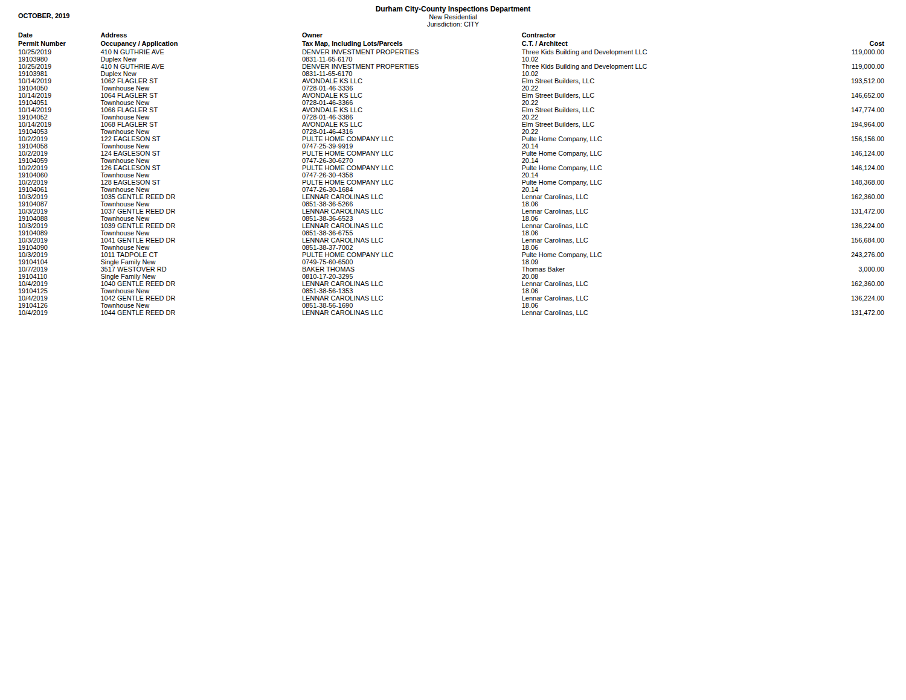OCTOBER, 2019
Durham City-County Inspections Department
New Residential
Jurisdiction: CITY
| Date | Address | Owner | Contractor | |
| --- | --- | --- | --- | --- |
| Permit Number | Occupancy / Application | Tax Map, Including Lots/Parcels | C.T. / Architect | Cost |
| 10/25/2019 | 410 N GUTHRIE AVE | DENVER INVESTMENT PROPERTIES | Three Kids Building and Development LLC | 119,000.00 |
| 19103980 | Duplex New | 0831-11-65-6170 | 10.02 | |
| 10/25/2019 | 410 N GUTHRIE AVE | DENVER INVESTMENT PROPERTIES | Three Kids Building and Development LLC | 119,000.00 |
| 19103981 | Duplex New | 0831-11-65-6170 | 10.02 | |
| 10/14/2019 | 1062 FLAGLER ST | AVONDALE KS LLC | Elm Street Builders, LLC | 193,512.00 |
| 19104050 | Townhouse New | 0728-01-46-3336 | 20.22 | |
| 10/14/2019 | 1064 FLAGLER ST | AVONDALE KS LLC | Elm Street Builders, LLC | 146,652.00 |
| 19104051 | Townhouse New | 0728-01-46-3366 | 20.22 | |
| 10/14/2019 | 1066 FLAGLER ST | AVONDALE KS LLC | Elm Street Builders, LLC | 147,774.00 |
| 19104052 | Townhouse New | 0728-01-46-3386 | 20.22 | |
| 10/14/2019 | 1068 FLAGLER ST | AVONDALE KS LLC | Elm Street Builders, LLC | 194,964.00 |
| 19104053 | Townhouse New | 0728-01-46-4316 | 20.22 | |
| 10/2/2019 | 122 EAGLESON ST | PULTE HOME COMPANY LLC | Pulte Home Company, LLC | 156,156.00 |
| 19104058 | Townhouse New | 0747-25-39-9919 | 20.14 | |
| 10/2/2019 | 124 EAGLESON ST | PULTE HOME COMPANY LLC | Pulte Home Company, LLC | 146,124.00 |
| 19104059 | Townhouse New | 0747-26-30-6270 | 20.14 | |
| 10/2/2019 | 126 EAGLESON ST | PULTE HOME COMPANY LLC | Pulte Home Company, LLC | 146,124.00 |
| 19104060 | Townhouse New | 0747-26-30-4358 | 20.14 | |
| 10/2/2019 | 128 EAGLESON ST | PULTE HOME COMPANY LLC | Pulte Home Company, LLC | 148,368.00 |
| 19104061 | Townhouse New | 0747-26-30-1684 | 20.14 | |
| 10/3/2019 | 1035 GENTLE REED DR | LENNAR CAROLINAS LLC | Lennar Carolinas, LLC | 162,360.00 |
| 19104087 | Townhouse New | 0851-38-36-5266 | 18.06 | |
| 10/3/2019 | 1037 GENTLE REED DR | LENNAR CAROLINAS LLC | Lennar Carolinas, LLC | 131,472.00 |
| 19104088 | Townhouse New | 0851-38-36-6523 | 18.06 | |
| 10/3/2019 | 1039 GENTLE REED DR | LENNAR CAROLINAS LLC | Lennar Carolinas, LLC | 136,224.00 |
| 19104089 | Townhouse New | 0851-38-36-6755 | 18.06 | |
| 10/3/2019 | 1041 GENTLE REED DR | LENNAR CAROLINAS LLC | Lennar Carolinas, LLC | 156,684.00 |
| 19104090 | Townhouse New | 0851-38-37-7002 | 18.06 | |
| 10/3/2019 | 1011 TADPOLE CT | PULTE HOME COMPANY LLC | Pulte Home Company, LLC | 243,276.00 |
| 19104104 | Single Family New | 0749-75-60-6500 | 18.09 | |
| 10/7/2019 | 3517 WESTOVER RD | BAKER THOMAS | Thomas Baker | 3,000.00 |
| 19104110 | Single Family New | 0810-17-20-3295 | 20.08 | |
| 10/4/2019 | 1040 GENTLE REED DR | LENNAR CAROLINAS LLC | Lennar Carolinas, LLC | 162,360.00 |
| 19104125 | Townhouse New | 0851-38-56-1353 | 18.06 | |
| 10/4/2019 | 1042 GENTLE REED DR | LENNAR CAROLINAS LLC | Lennar Carolinas, LLC | 136,224.00 |
| 19104126 | Townhouse New | 0851-38-56-1690 | 18.06 | |
| 10/4/2019 | 1044 GENTLE REED DR | LENNAR CAROLINAS LLC | Lennar Carolinas, LLC | 131,472.00 |